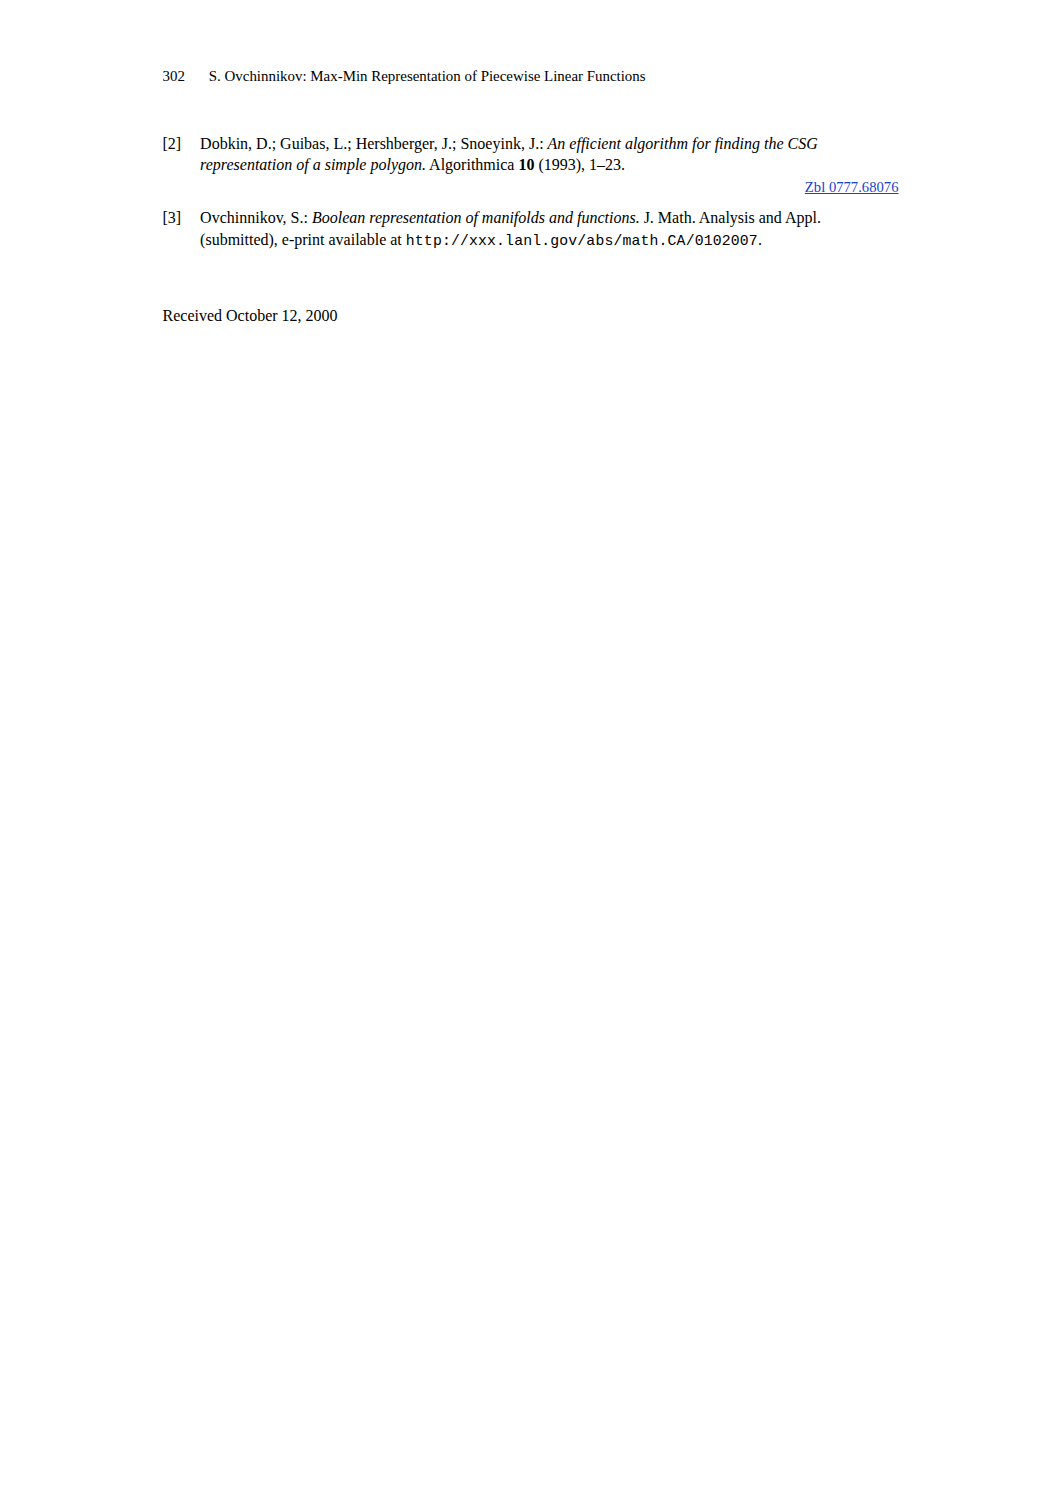302 S. Ovchinnikov: Max-Min Representation of Piecewise Linear Functions
[2] Dobkin, D.; Guibas, L.; Hershberger, J.; Snoeyink, J.: An efficient algorithm for finding the CSG representation of a simple polygon. Algorithmica 10 (1993), 1–23. Zbl 0777.68076
[3] Ovchinnikov, S.: Boolean representation of manifolds and functions. J. Math. Analysis and Appl. (submitted), e-print available at http://xxx.lanl.gov/abs/math.CA/0102007.
Received October 12, 2000